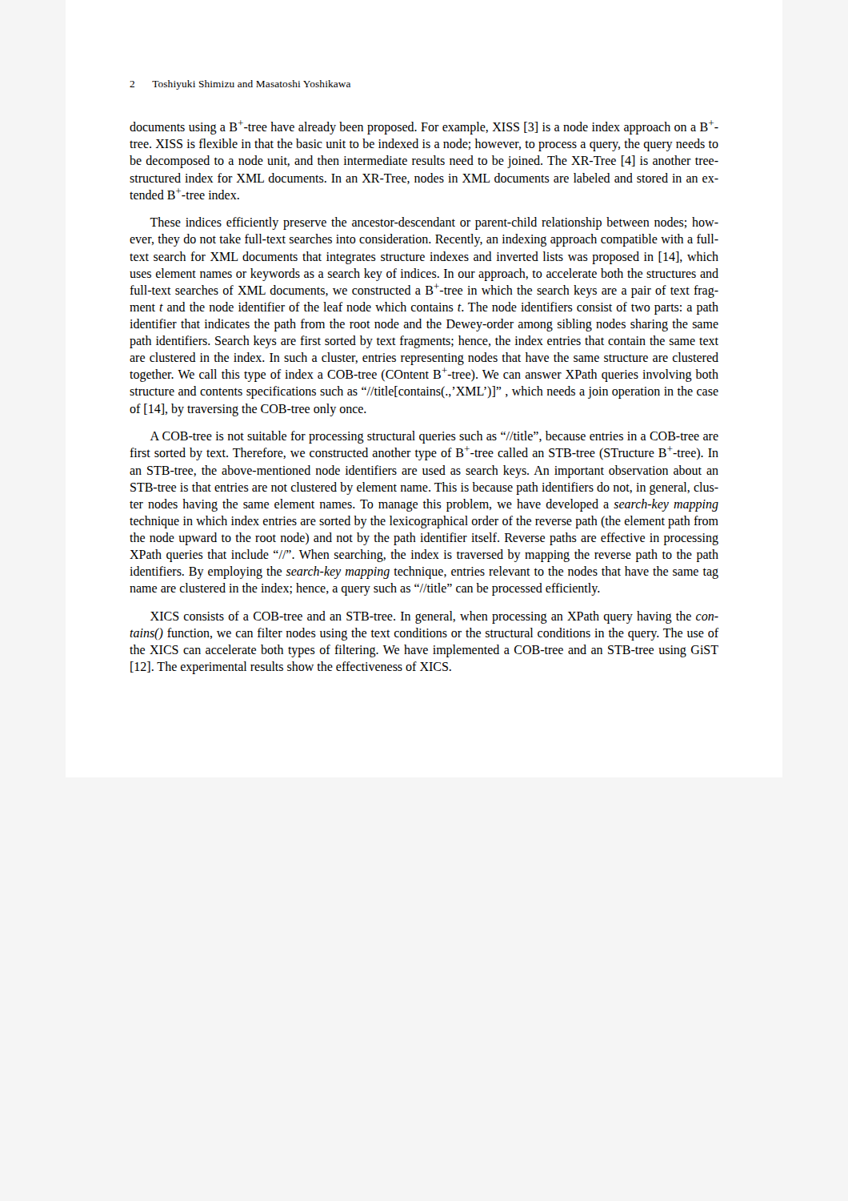2 Toshiyuki Shimizu and Masatoshi Yoshikawa
documents using a B+-tree have already been proposed. For example, XISS [3] is a node index approach on a B+-tree. XISS is flexible in that the basic unit to be indexed is a node; however, to process a query, the query needs to be decomposed to a node unit, and then intermediate results need to be joined. The XR-Tree [4] is another tree-structured index for XML documents. In an XR-Tree, nodes in XML documents are labeled and stored in an extended B+-tree index.
These indices efficiently preserve the ancestor-descendant or parent-child relationship between nodes; however, they do not take full-text searches into consideration. Recently, an indexing approach compatible with a full-text search for XML documents that integrates structure indexes and inverted lists was proposed in [14], which uses element names or keywords as a search key of indices. In our approach, to accelerate both the structures and full-text searches of XML documents, we constructed a B+-tree in which the search keys are a pair of text fragment t and the node identifier of the leaf node which contains t. The node identifiers consist of two parts: a path identifier that indicates the path from the root node and the Dewey-order among sibling nodes sharing the same path identifiers. Search keys are first sorted by text fragments; hence, the index entries that contain the same text are clustered in the index. In such a cluster, entries representing nodes that have the same structure are clustered together. We call this type of index a COB-tree (COntent B+-tree). We can answer XPath queries involving both structure and contents specifications such as “//title[contains(.,’XML’)]” , which needs a join operation in the case of [14], by traversing the COB-tree only once.
A COB-tree is not suitable for processing structural queries such as “//title”, because entries in a COB-tree are first sorted by text. Therefore, we constructed another type of B+-tree called an STB-tree (STructure B+-tree). In an STB-tree, the above-mentioned node identifiers are used as search keys. An important observation about an STB-tree is that entries are not clustered by element name. This is because path identifiers do not, in general, cluster nodes having the same element names. To manage this problem, we have developed a search-key mapping technique in which index entries are sorted by the lexicographical order of the reverse path (the element path from the node upward to the root node) and not by the path identifier itself. Reverse paths are effective in processing XPath queries that include “//”. When searching, the index is traversed by mapping the reverse path to the path identifiers. By employing the search-key mapping technique, entries relevant to the nodes that have the same tag name are clustered in the index; hence, a query such as “//title” can be processed efficiently.
XICS consists of a COB-tree and an STB-tree. In general, when processing an XPath query having the contains() function, we can filter nodes using the text conditions or the structural conditions in the query. The use of the XICS can accelerate both types of filtering. We have implemented a COB-tree and an STB-tree using GiST [12]. The experimental results show the effectiveness of XICS.